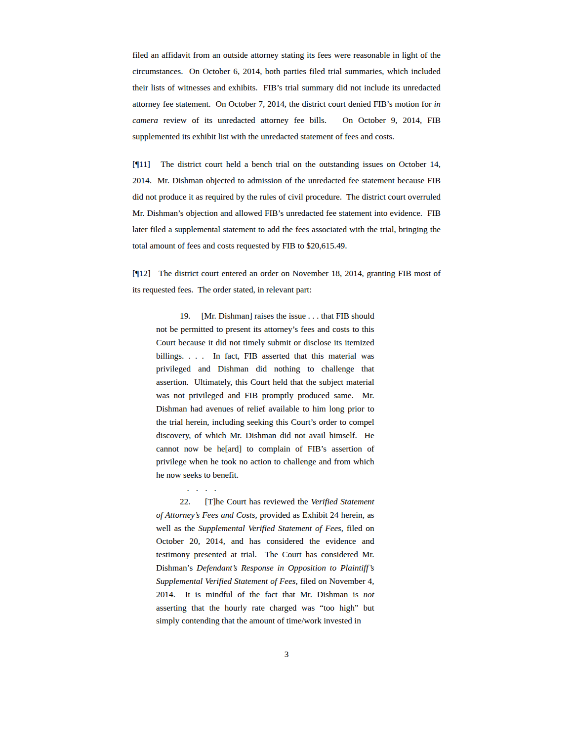filed an affidavit from an outside attorney stating its fees were reasonable in light of the circumstances. On October 6, 2014, both parties filed trial summaries, which included their lists of witnesses and exhibits. FIB’s trial summary did not include its unredacted attorney fee statement. On October 7, 2014, the district court denied FIB’s motion for in camera review of its unredacted attorney fee bills. On October 9, 2014, FIB supplemented its exhibit list with the unredacted statement of fees and costs.
[¶11] The district court held a bench trial on the outstanding issues on October 14, 2014. Mr. Dishman objected to admission of the unredacted fee statement because FIB did not produce it as required by the rules of civil procedure. The district court overruled Mr. Dishman’s objection and allowed FIB’s unredacted fee statement into evidence. FIB later filed a supplemental statement to add the fees associated with the trial, bringing the total amount of fees and costs requested by FIB to $20,615.49.
[¶12] The district court entered an order on November 18, 2014, granting FIB most of its requested fees. The order stated, in relevant part:
19. [Mr. Dishman] raises the issue . . . that FIB should not be permitted to present its attorney’s fees and costs to this Court because it did not timely submit or disclose its itemized billings. . . . In fact, FIB asserted that this material was privileged and Dishman did nothing to challenge that assertion. Ultimately, this Court held that the subject material was not privileged and FIB promptly produced same. Mr. Dishman had avenues of relief available to him long prior to the trial herein, including seeking this Court’s order to compel discovery, of which Mr. Dishman did not avail himself. He cannot now be he[ard] to complain of FIB’s assertion of privilege when he took no action to challenge and from which he now seeks to benefit.
. . . .
22. [T]he Court has reviewed the Verified Statement of Attorney’s Fees and Costs, provided as Exhibit 24 herein, as well as the Supplemental Verified Statement of Fees, filed on October 20, 2014, and has considered the evidence and testimony presented at trial. The Court has considered Mr. Dishman’s Defendant’s Response in Opposition to Plaintiff’s Supplemental Verified Statement of Fees, filed on November 4, 2014. It is mindful of the fact that Mr. Dishman is not asserting that the hourly rate charged was “too high” but simply contending that the amount of time/work invested in
3